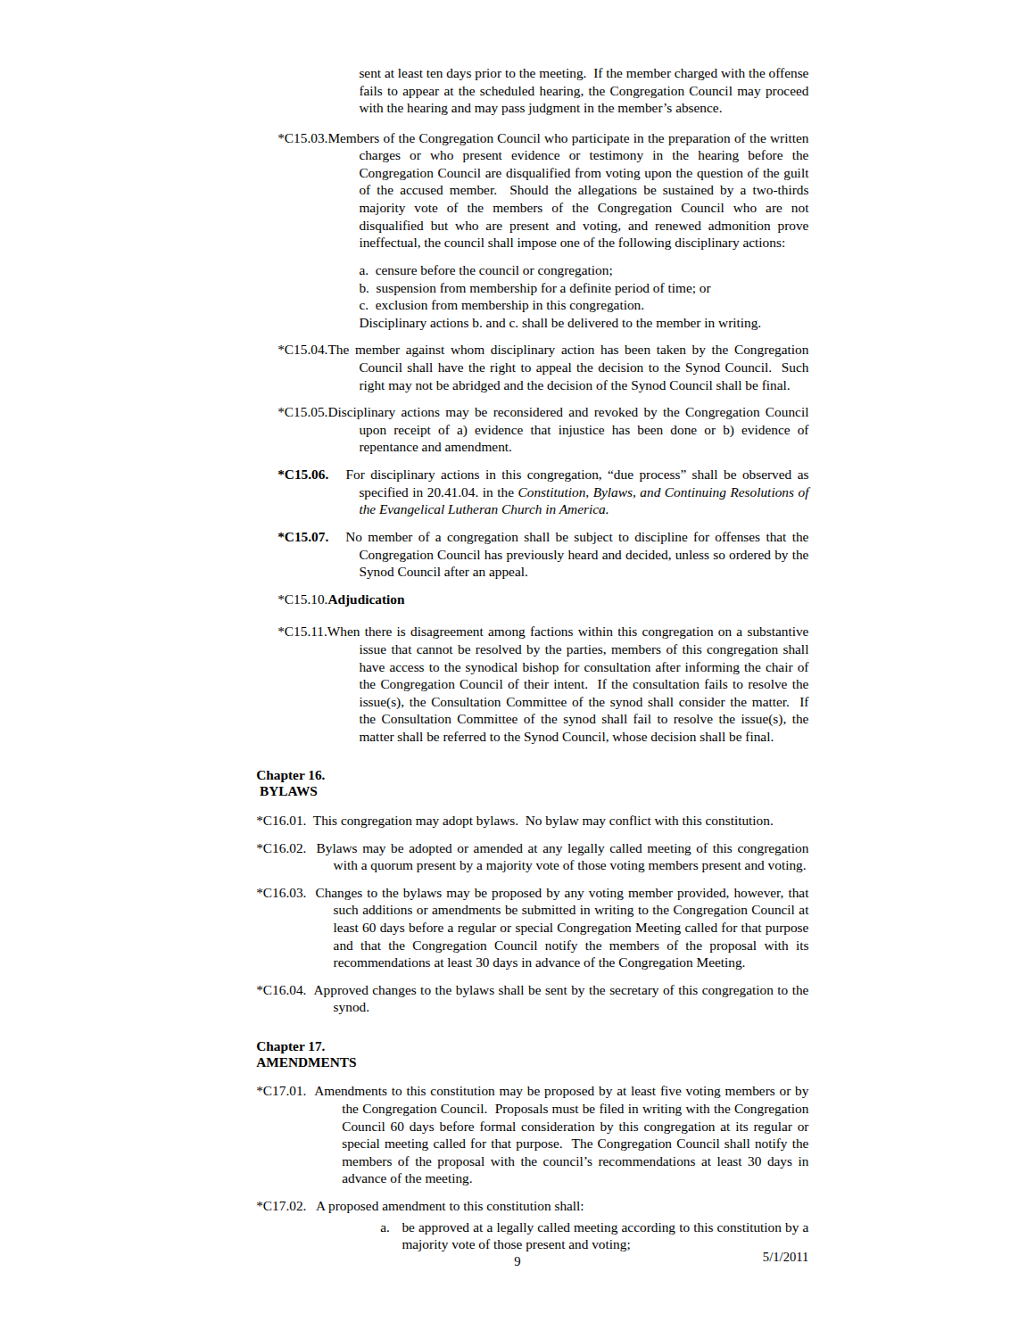sent at least ten days prior to the meeting. If the member charged with the offense fails to appear at the scheduled hearing, the Congregation Council may proceed with the hearing and may pass judgment in the member’s absence.
*C15.03. Members of the Congregation Council who participate in the preparation of the written charges or who present evidence or testimony in the hearing before the Congregation Council are disqualified from voting upon the question of the guilt of the accused member. Should the allegations be sustained by a two-thirds majority vote of the members of the Congregation Council who are not disqualified but who are present and voting, and renewed admonition prove ineffectual, the council shall impose one of the following disciplinary actions:
a. censure before the council or congregation;
b. suspension from membership for a definite period of time; or
c. exclusion from membership in this congregation.
Disciplinary actions b. and c. shall be delivered to the member in writing.
*C15.04. The member against whom disciplinary action has been taken by the Congregation Council shall have the right to appeal the decision to the Synod Council. Such right may not be abridged and the decision of the Synod Council shall be final.
*C15.05. Disciplinary actions may be reconsidered and revoked by the Congregation Council upon receipt of a) evidence that injustice has been done or b) evidence of repentance and amendment.
*C15.06. For disciplinary actions in this congregation, “due process” shall be observed as specified in 20.41.04. in the Constitution, Bylaws, and Continuing Resolutions of the Evangelical Lutheran Church in America.
*C15.07. No member of a congregation shall be subject to discipline for offenses that the Congregation Council has previously heard and decided, unless so ordered by the Synod Council after an appeal.
*C15.10. Adjudication
*C15.11. When there is disagreement among factions within this congregation on a substantive issue that cannot be resolved by the parties, members of this congregation shall have access to the synodical bishop for consultation after informing the chair of the Congregation Council of their intent. If the consultation fails to resolve the issue(s), the Consultation Committee of the synod shall consider the matter. If the Consultation Committee of the synod shall fail to resolve the issue(s), the matter shall be referred to the Synod Council, whose decision shall be final.
Chapter 16. BYLAWS
*C16.01. This congregation may adopt bylaws. No bylaw may conflict with this constitution.
*C16.02. Bylaws may be adopted or amended at any legally called meeting of this congregation with a quorum present by a majority vote of those voting members present and voting.
*C16.03. Changes to the bylaws may be proposed by any voting member provided, however, that such additions or amendments be submitted in writing to the Congregation Council at least 60 days before a regular or special Congregation Meeting called for that purpose and that the Congregation Council notify the members of the proposal with its recommendations at least 30 days in advance of the Congregation Meeting.
*C16.04. Approved changes to the bylaws shall be sent by the secretary of this congregation to the synod.
Chapter 17.AMENDMENTS
*C17.01. Amendments to this constitution may be proposed by at least five voting members or by the Congregation Council. Proposals must be filed in writing with the Congregation Council 60 days before formal consideration by this congregation at its regular or special meeting called for that purpose. The Congregation Council shall notify the members of the proposal with the council’s recommendations at least 30 days in advance of the meeting.
*C17.02. A proposed amendment to this constitution shall:
be approved at a legally called meeting according to this constitution by a majority vote of those present and voting;
9
5/1/2011